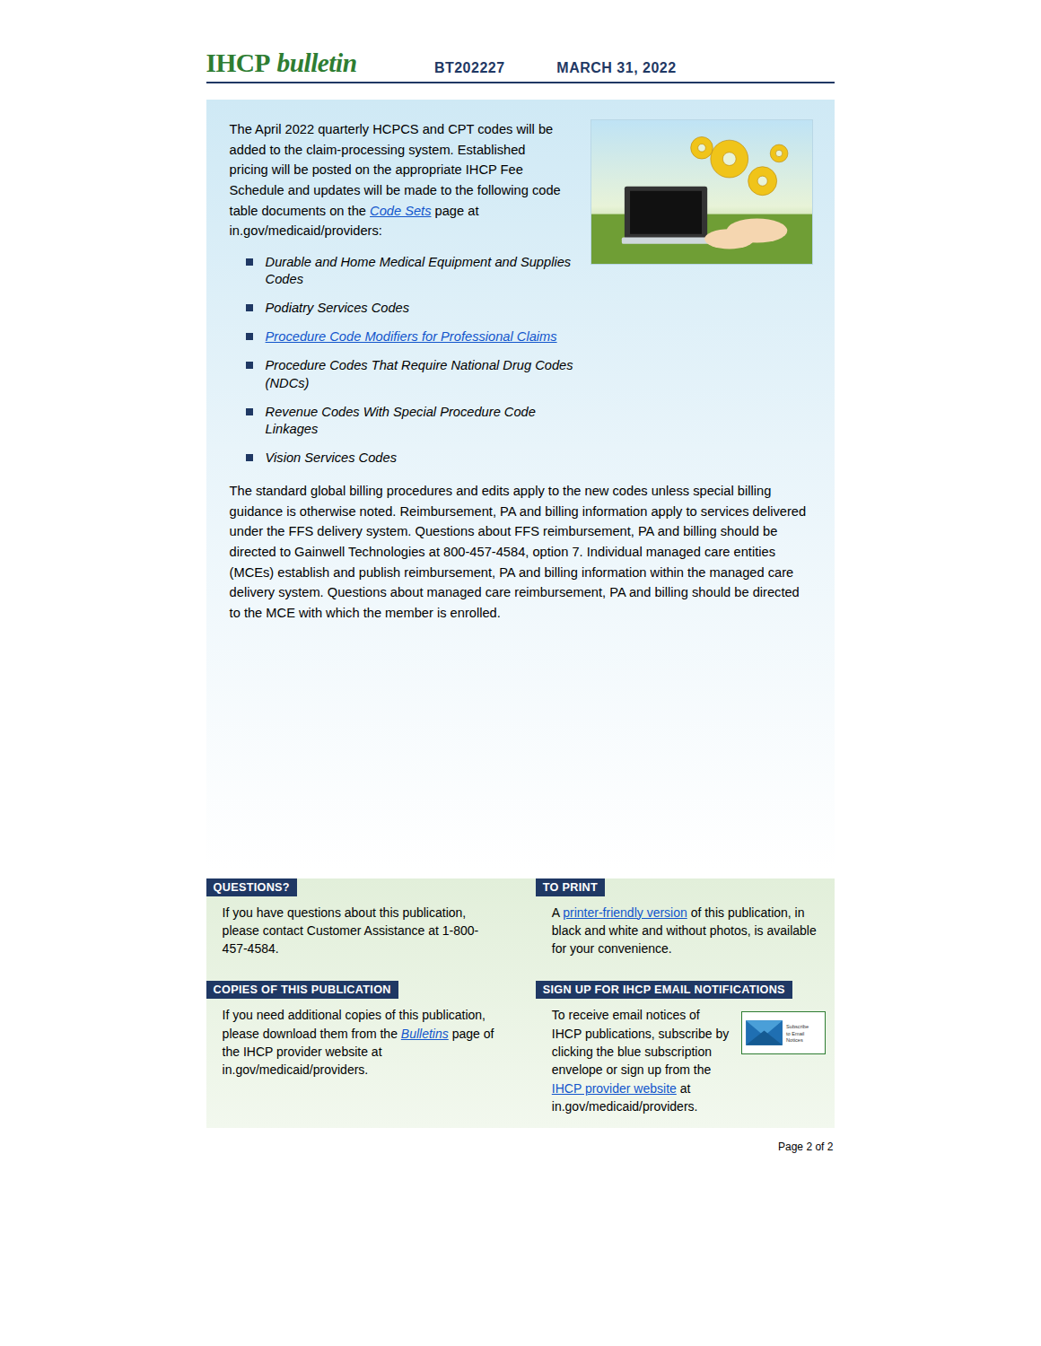IHCP bulletin
BT202227 MARCH 31, 2022
The April 2022 quarterly HCPCS and CPT codes will be added to the claim-processing system. Established pricing will be posted on the appropriate IHCP Fee Schedule and updates will be made to the following code table documents on the Code Sets page at in.gov/medicaid/providers:
Durable and Home Medical Equipment and Supplies Codes
Podiatry Services Codes
Procedure Code Modifiers for Professional Claims
Procedure Codes That Require National Drug Codes (NDCs)
Revenue Codes With Special Procedure Code Linkages
Vision Services Codes
The standard global billing procedures and edits apply to the new codes unless special billing guidance is otherwise noted. Reimbursement, PA and billing information apply to services delivered under the FFS delivery system. Questions about FFS reimbursement, PA and billing should be directed to Gainwell Technologies at 800-457-4584, option 7. Individual managed care entities (MCEs) establish and publish reimbursement, PA and billing information within the managed care delivery system. Questions about managed care reimbursement, PA and billing should be directed to the MCE with which the member is enrolled.
QUESTIONS?
If you have questions about this publication, please contact Customer Assistance at 1-800-457-4584.
TO PRINT
A printer-friendly version of this publication, in black and white and without photos, is available for your convenience.
COPIES OF THIS PUBLICATION
If you need additional copies of this publication, please download them from the Bulletins page of the IHCP provider website at in.gov/medicaid/providers.
SIGN UP FOR IHCP EMAIL NOTIFICATIONS
To receive email notices of IHCP publications, subscribe by clicking the blue subscription envelope or sign up from the IHCP provider website at in.gov/medicaid/providers.
Page 2 of 2